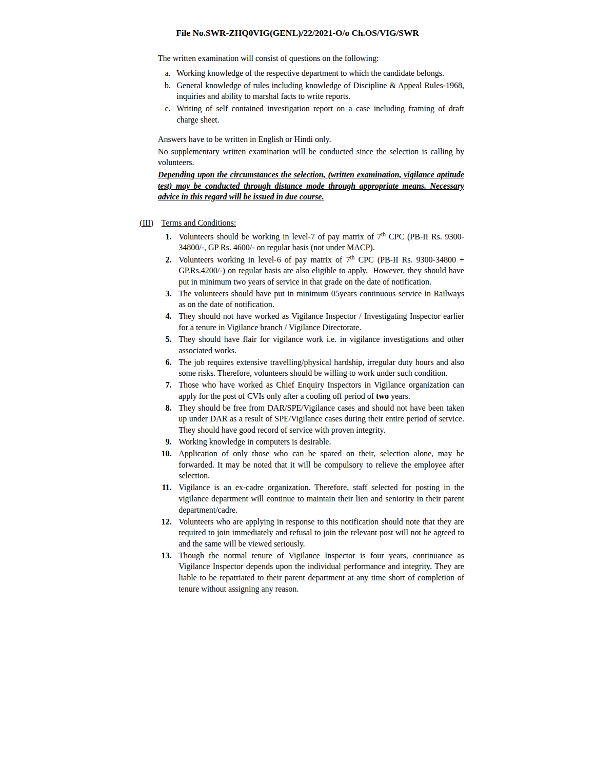File No.SWR-ZHQ0VIG(GENL)/22/2021-O/o Ch.OS/VIG/SWR
The written examination will consist of questions on the following:
Working knowledge of the respective department to which the candidate belongs.
General knowledge of rules including knowledge of Discipline & Appeal Rules-1968, inquiries and ability to marshal facts to write reports.
Writing of self contained investigation report on a case including framing of draft charge sheet.
Answers have to be written in English or Hindi only.
No supplementary written examination will be conducted since the selection is calling by volunteers.
Depending upon the circumstances the selection, (written examination, vigilance aptitude test) may be conducted through distance mode through appropriate means. Necessary advice in this regard will be issued in due course.
(III) Terms and Conditions:
Volunteers should be working in level-7 of pay matrix of 7th CPC (PB-II Rs. 9300-34800/-, GP Rs. 4600/- on regular basis (not under MACP).
Volunteers working in level-6 of pay matrix of 7th CPC (PB-II Rs. 9300-34800 + GP.Rs.4200/-) on regular basis are also eligible to apply. However, they should have put in minimum two years of service in that grade on the date of notification.
The volunteers should have put in minimum 05years continuous service in Railways as on the date of notification.
They should not have worked as Vigilance Inspector / Investigating Inspector earlier for a tenure in Vigilance branch / Vigilance Directorate.
They should have flair for vigilance work i.e. in vigilance investigations and other associated works.
The job requires extensive travelling/physical hardship, irregular duty hours and also some risks. Therefore, volunteers should be willing to work under such condition.
Those who have worked as Chief Enquiry Inspectors in Vigilance organization can apply for the post of CVIs only after a cooling off period of two years.
They should be free from DAR/SPE/Vigilance cases and should not have been taken up under DAR as a result of SPE/Vigilance cases during their entire period of service. They should have good record of service with proven integrity.
Working knowledge in computers is desirable.
Application of only those who can be spared on their, selection alone, may be forwarded. It may be noted that it will be compulsory to relieve the employee after selection.
Vigilance is an ex-cadre organization. Therefore, staff selected for posting in the vigilance department will continue to maintain their lien and seniority in their parent department/cadre.
Volunteers who are applying in response to this notification should note that they are required to join immediately and refusal to join the relevant post will not be agreed to and the same will be viewed seriously.
Though the normal tenure of Vigilance Inspector is four years, continuance as Vigilance Inspector depends upon the individual performance and integrity. They are liable to be repatriated to their parent department at any time short of completion of tenure without assigning any reason.